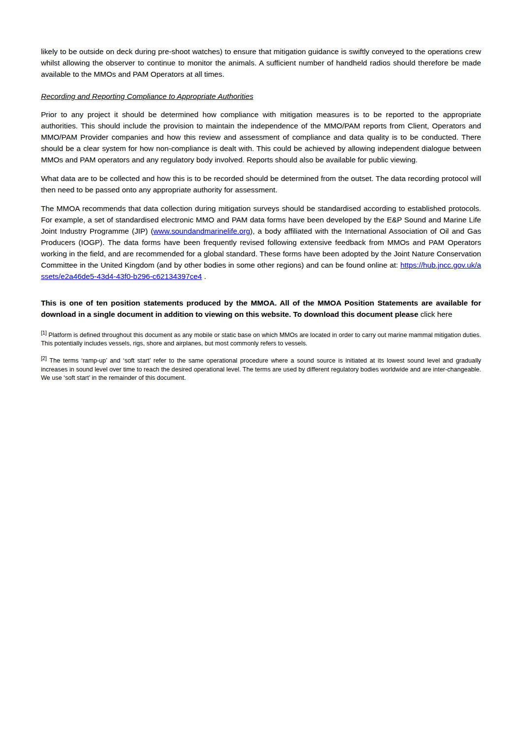likely to be outside on deck during pre-shoot watches) to ensure that mitigation guidance is swiftly conveyed to the operations crew whilst allowing the observer to continue to monitor the animals. A sufficient number of handheld radios should therefore be made available to the MMOs and PAM Operators at all times.
Recording and Reporting Compliance to Appropriate Authorities
Prior to any project it should be determined how compliance with mitigation measures is to be reported to the appropriate authorities. This should include the provision to maintain the independence of the MMO/PAM reports from Client, Operators and MMO/PAM Provider companies and how this review and assessment of compliance and data quality is to be conducted. There should be a clear system for how non-compliance is dealt with. This could be achieved by allowing independent dialogue between MMOs and PAM operators and any regulatory body involved. Reports should also be available for public viewing.
What data are to be collected and how this is to be recorded should be determined from the outset. The data recording protocol will then need to be passed onto any appropriate authority for assessment.
The MMOA recommends that data collection during mitigation surveys should be standardised according to established protocols. For example, a set of standardised electronic MMO and PAM data forms have been developed by the E&P Sound and Marine Life Joint Industry Programme (JIP) (www.soundandmarinelife.org), a body affiliated with the International Association of Oil and Gas Producers (IOGP). The data forms have been frequently revised following extensive feedback from MMOs and PAM Operators working in the field, and are recommended for a global standard. These forms have been adopted by the Joint Nature Conservation Committee in the United Kingdom (and by other bodies in some other regions) and can be found online at: https://hub.jncc.gov.uk/assets/e2a46de5-43d4-43f0-b296-c62134397ce4 .
This is one of ten position statements produced by the MMOA. All of the MMOA Position Statements are available for download in a single document in addition to viewing on this website. To download this document please click here
[1] Platform is defined throughout this document as any mobile or static base on which MMOs are located in order to carry out marine mammal mitigation duties. This potentially includes vessels, rigs, shore and airplanes, but most commonly refers to vessels.
[2] The terms ‘ramp-up’ and ‘soft start’ refer to the same operational procedure where a sound source is initiated at its lowest sound level and gradually increases in sound level over time to reach the desired operational level. The terms are used by different regulatory bodies worldwide and are inter-changeable. We use ‘soft start’ in the remainder of this document.